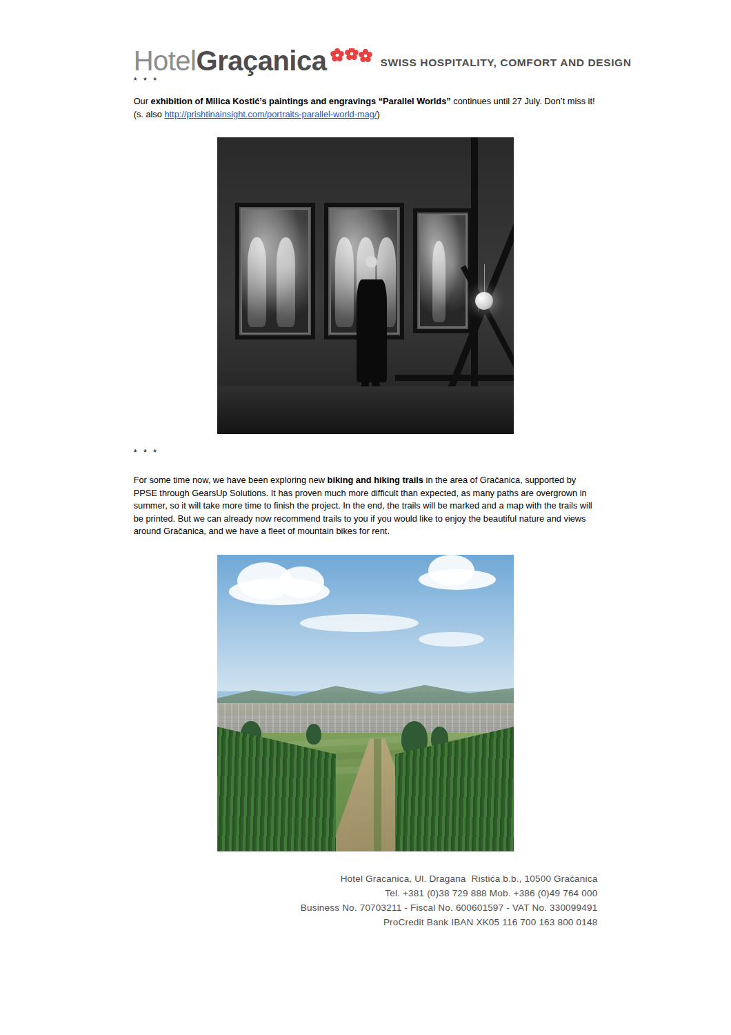Hotel Graçanica
SWISS HOSPITALITY, COMFORT AND DESIGN
* * *
Our exhibition of Milica Kostić’s paintings and engravings “Parallel Worlds” continues until 27 July. Don’t miss it! (s. also http://prishtinainsight.com/portraits-parallel-world-mag/)
* * *
For some time now, we have been exploring new biking and hiking trails in the area of Gračanica, supported by PPSE through GearsUp Solutions. It has proven much more difficult than expected, as many paths are overgrown in summer, so it will take more time to finish the project. In the end, the trails will be marked and a map with the trails will be printed. But we can already now recommend trails to you if you would like to enjoy the beautiful nature and views around Gračanica, and we have a fleet of mountain bikes for rent.
Hotel Gracanica, Ul. Dragana Ristića b.b., 10500 Gračanica
Tel. +381 (0)38 729 888 Mob. +386 (0)49 764 000
Business No. 70703211 - Fiscal No. 600601597 - VAT No. 330099491
ProCredit Bank IBAN XK05 116 700 163 800 0148